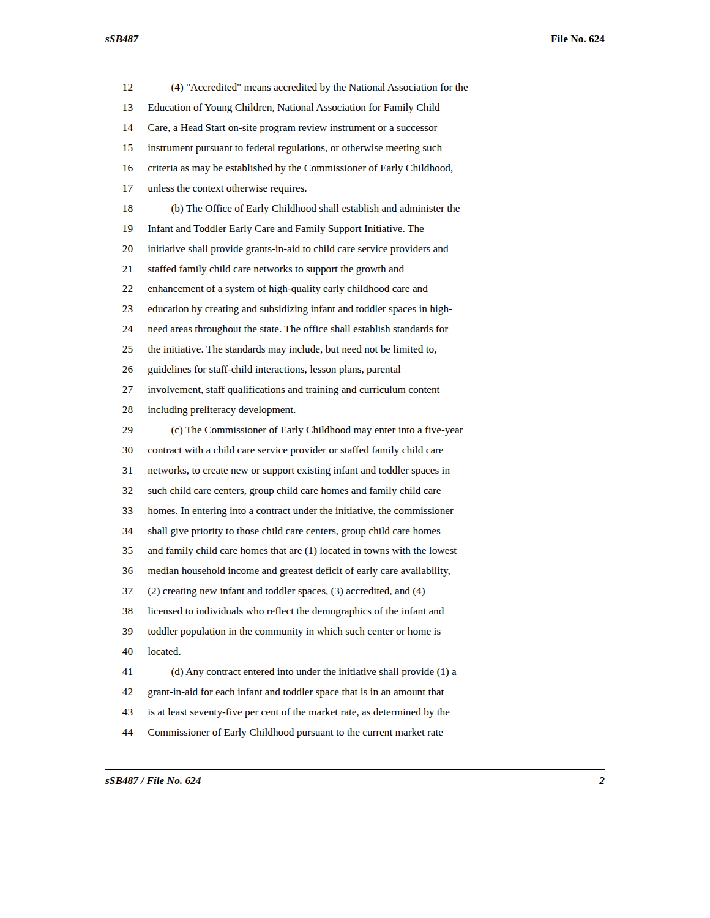sSB487 File No. 624
12 (4) "Accredited" means accredited by the National Association for the
13 Education of Young Children, National Association for Family Child
14 Care, a Head Start on-site program review instrument or a successor
15 instrument pursuant to federal regulations, or otherwise meeting such
16 criteria as may be established by the Commissioner of Early Childhood,
17 unless the context otherwise requires.
18 (b) The Office of Early Childhood shall establish and administer the
19 Infant and Toddler Early Care and Family Support Initiative. The
20 initiative shall provide grants-in-aid to child care service providers and
21 staffed family child care networks to support the growth and
22 enhancement of a system of high-quality early childhood care and
23 education by creating and subsidizing infant and toddler spaces in high-
24 need areas throughout the state. The office shall establish standards for
25 the initiative. The standards may include, but need not be limited to,
26 guidelines for staff-child interactions, lesson plans, parental
27 involvement, staff qualifications and training and curriculum content
28 including preliteracy development.
29 (c) The Commissioner of Early Childhood may enter into a five-year
30 contract with a child care service provider or staffed family child care
31 networks, to create new or support existing infant and toddler spaces in
32 such child care centers, group child care homes and family child care
33 homes. In entering into a contract under the initiative, the commissioner
34 shall give priority to those child care centers, group child care homes
35 and family child care homes that are (1) located in towns with the lowest
36 median household income and greatest deficit of early care availability,
37(2) creating new infant and toddler spaces, (3) accredited, and (4)
38 licensed to individuals who reflect the demographics of the infant and
39 toddler population in the community in which such center or home is
40 located.
41 (d) Any contract entered into under the initiative shall provide (1) a
42 grant-in-aid for each infant and toddler space that is in an amount that
43 is at least seventy-five per cent of the market rate, as determined by the
44 Commissioner of Early Childhood pursuant to the current market rate
sSB487 / File No. 624 2